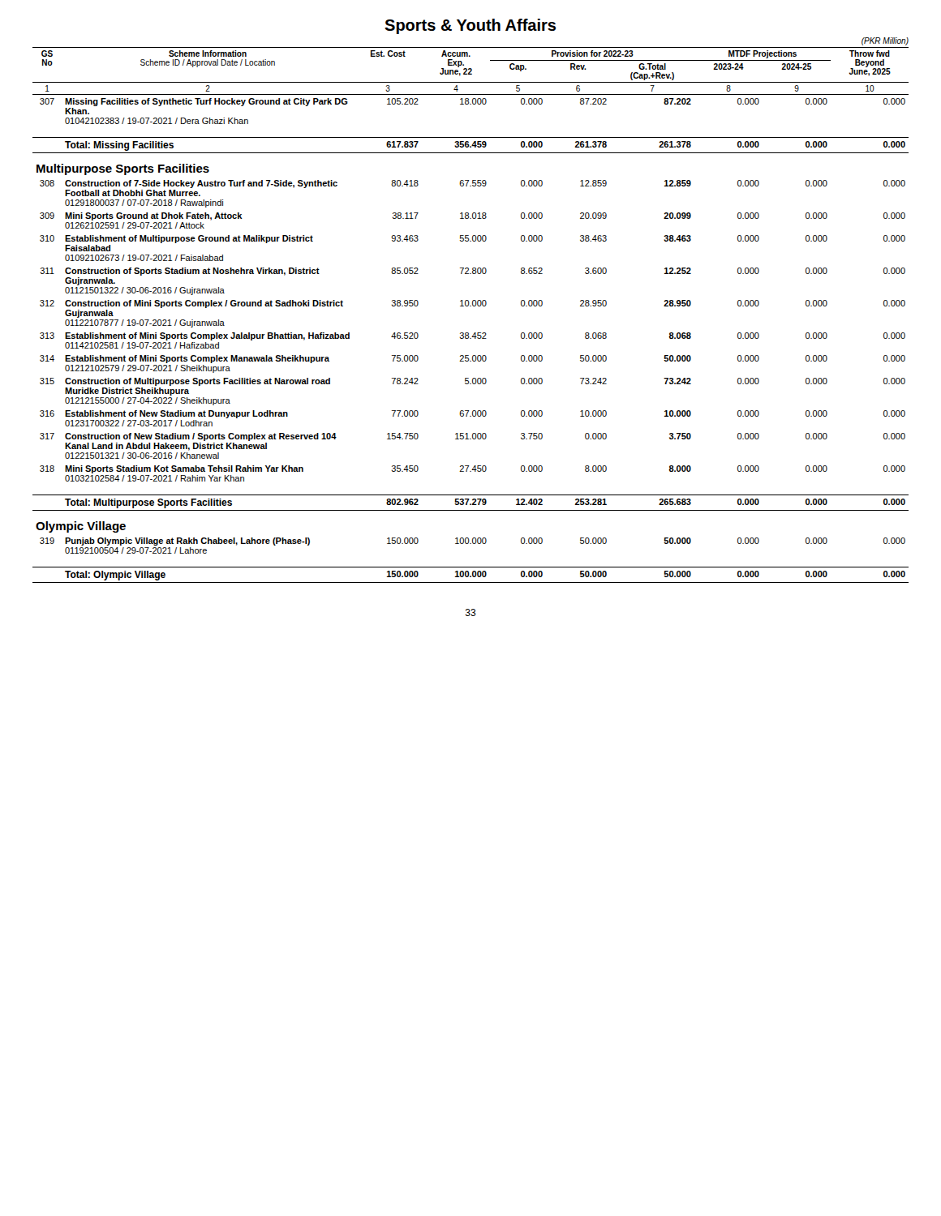Sports & Youth Affairs
(PKR Million)
| GS No | Scheme Information Scheme ID / Approval Date / Location | Est. Cost | Accum. Exp. June, 22 | Provision for 2022-23 | MTDF Projections | Throw fwd Beyond June, 2025 |
| --- | --- | --- | --- | --- | --- | --- |
| Cap. | Rev. | G.Total (Cap.+Rev.) | 2023-24 | 2024-25 |
| 1 | 2 | 3 | 4 | 5 | 6 | 7 | 8 | 9 | 10 |
| 307 | Missing Facilities of Synthetic Turf Hockey Ground at City Park DG Khan. 01042102383 / 19-07-2021 / Dera Ghazi Khan | 105.202 | 18.000 | 0.000 | 87.202 | 87.202 | 0.000 | 0.000 | 0.000 |
| | Total: Missing Facilities | 617.837 | 356.459 | 0.000 | 261.378 | 261.378 | 0.000 | 0.000 | 0.000 |
| Multipurpose Sports Facilities |
| 308 | Construction of 7-Side Hockey Austro Turf and 7-Side, Synthetic Football at Dhobhi Ghat Murree. 01291800037 / 07-07-2018 / Rawalpindi | 80.418 | 67.559 | 0.000 | 12.859 | 12.859 | 0.000 | 0.000 | 0.000 |
| 309 | Mini Sports Ground at Dhok Fateh, Attock 01262102591 / 29-07-2021 / Attock | 38.117 | 18.018 | 0.000 | 20.099 | 20.099 | 0.000 | 0.000 | 0.000 |
| 310 | Establishment of Multipurpose Ground at Malikpur District Faisalabad 01092102673 / 19-07-2021 / Faisalabad | 93.463 | 55.000 | 0.000 | 38.463 | 38.463 | 0.000 | 0.000 | 0.000 |
| 311 | Construction of Sports Stadium at Noshehra Virkan, District Gujranwala. 01121501322 / 30-06-2016 / Gujranwala | 85.052 | 72.800 | 8.652 | 3.600 | 12.252 | 0.000 | 0.000 | 0.000 |
| 312 | Construction of Mini Sports Complex / Ground at Sadhoki District Gujranwala 01122107877 / 19-07-2021 / Gujranwala | 38.950 | 10.000 | 0.000 | 28.950 | 28.950 | 0.000 | 0.000 | 0.000 |
| 313 | Establishment of Mini Sports Complex Jalalpur Bhattian, Hafizabad 01142102581 / 19-07-2021 / Hafizabad | 46.520 | 38.452 | 0.000 | 8.068 | 8.068 | 0.000 | 0.000 | 0.000 |
| 314 | Establishment of Mini Sports Complex Manawala Sheikhupura 01212102579 / 29-07-2021 / Sheikhupura | 75.000 | 25.000 | 0.000 | 50.000 | 50.000 | 0.000 | 0.000 | 0.000 |
| 315 | Construction of Multipurpose Sports Facilities at Narowal road Muridke District Sheikhupura 01212155000 / 27-04-2022 / Sheikhupura | 78.242 | 5.000 | 0.000 | 73.242 | 73.242 | 0.000 | 0.000 | 0.000 |
| 316 | Establishment of New Stadium at Dunyapur Lodhran 01231700322 / 27-03-2017 / Lodhran | 77.000 | 67.000 | 0.000 | 10.000 | 10.000 | 0.000 | 0.000 | 0.000 |
| 317 | Construction of New Stadium / Sports Complex at Reserved 104 Kanal Land in Abdul Hakeem, District Khanewal 01221501321 / 30-06-2016 / Khanewal | 154.750 | 151.000 | 3.750 | 0.000 | 3.750 | 0.000 | 0.000 | 0.000 |
| 318 | Mini Sports Stadium Kot Samaba Tehsil Rahim Yar Khan 01032102584 / 19-07-2021 / Rahim Yar Khan | 35.450 | 27.450 | 0.000 | 8.000 | 8.000 | 0.000 | 0.000 | 0.000 |
| | Total: Multipurpose Sports Facilities | 802.962 | 537.279 | 12.402 | 253.281 | 265.683 | 0.000 | 0.000 | 0.000 |
| Olympic Village |
| 319 | Punjab Olympic Village at Rakh Chabeel, Lahore (Phase-I) 01192100504 / 29-07-2021 / Lahore | 150.000 | 100.000 | 0.000 | 50.000 | 50.000 | 0.000 | 0.000 | 0.000 |
| | Total: Olympic Village | 150.000 | 100.000 | 0.000 | 50.000 | 50.000 | 0.000 | 0.000 | 0.000 |
33